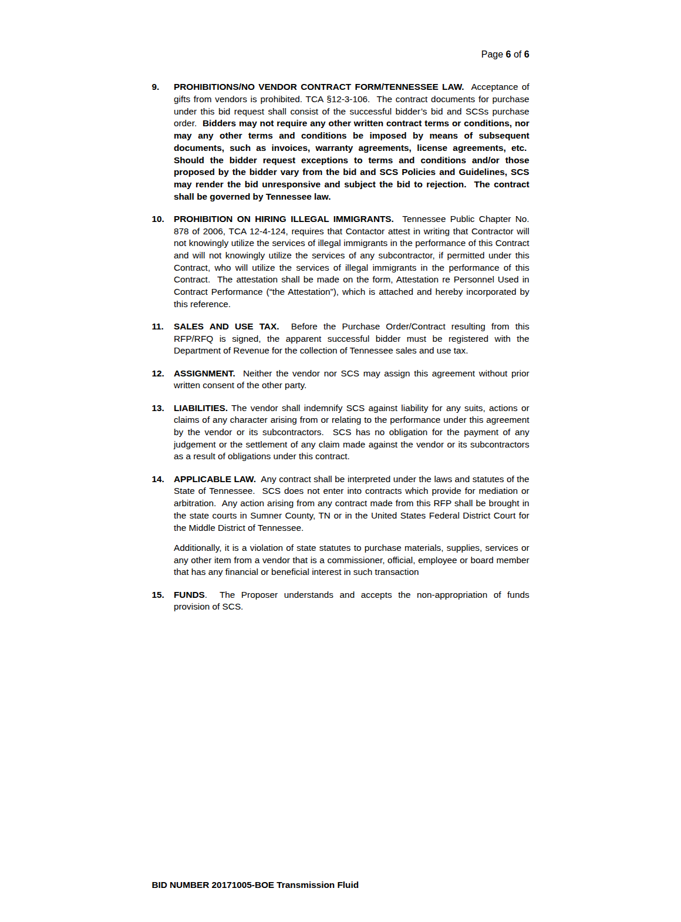Page 6 of 6
9. PROHIBITIONS/NO VENDOR CONTRACT FORM/TENNESSEE LAW. Acceptance of gifts from vendors is prohibited. TCA §12-3-106. The contract documents for purchase under this bid request shall consist of the successful bidder’s bid and SCSs purchase order. Bidders may not require any other written contract terms or conditions, nor may any other terms and conditions be imposed by means of subsequent documents, such as invoices, warranty agreements, license agreements, etc. Should the bidder request exceptions to terms and conditions and/or those proposed by the bidder vary from the bid and SCS Policies and Guidelines, SCS may render the bid unresponsive and subject the bid to rejection. The contract shall be governed by Tennessee law.
10. PROHIBITION ON HIRING ILLEGAL IMMIGRANTS. Tennessee Public Chapter No. 878 of 2006, TCA 12-4-124, requires that Contactor attest in writing that Contractor will not knowingly utilize the services of illegal immigrants in the performance of this Contract and will not knowingly utilize the services of any subcontractor, if permitted under this Contract, who will utilize the services of illegal immigrants in the performance of this Contract. The attestation shall be made on the form, Attestation re Personnel Used in Contract Performance (“the Attestation”), which is attached and hereby incorporated by this reference.
11. SALES AND USE TAX. Before the Purchase Order/Contract resulting from this RFP/RFQ is signed, the apparent successful bidder must be registered with the Department of Revenue for the collection of Tennessee sales and use tax.
12. ASSIGNMENT. Neither the vendor nor SCS may assign this agreement without prior written consent of the other party.
13. LIABILITIES. The vendor shall indemnify SCS against liability for any suits, actions or claims of any character arising from or relating to the performance under this agreement by the vendor or its subcontractors. SCS has no obligation for the payment of any judgement or the settlement of any claim made against the vendor or its subcontractors as a result of obligations under this contract.
14. APPLICABLE LAW. Any contract shall be interpreted under the laws and statutes of the State of Tennessee. SCS does not enter into contracts which provide for mediation or arbitration. Any action arising from any contract made from this RFP shall be brought in the state courts in Sumner County, TN or in the United States Federal District Court for the Middle District of Tennessee.
Additionally, it is a violation of state statutes to purchase materials, supplies, services or any other item from a vendor that is a commissioner, official, employee or board member that has any financial or beneficial interest in such transaction
15. FUNDS. The Proposer understands and accepts the non-appropriation of funds provision of SCS.
BID NUMBER 20171005-BOE Transmission Fluid